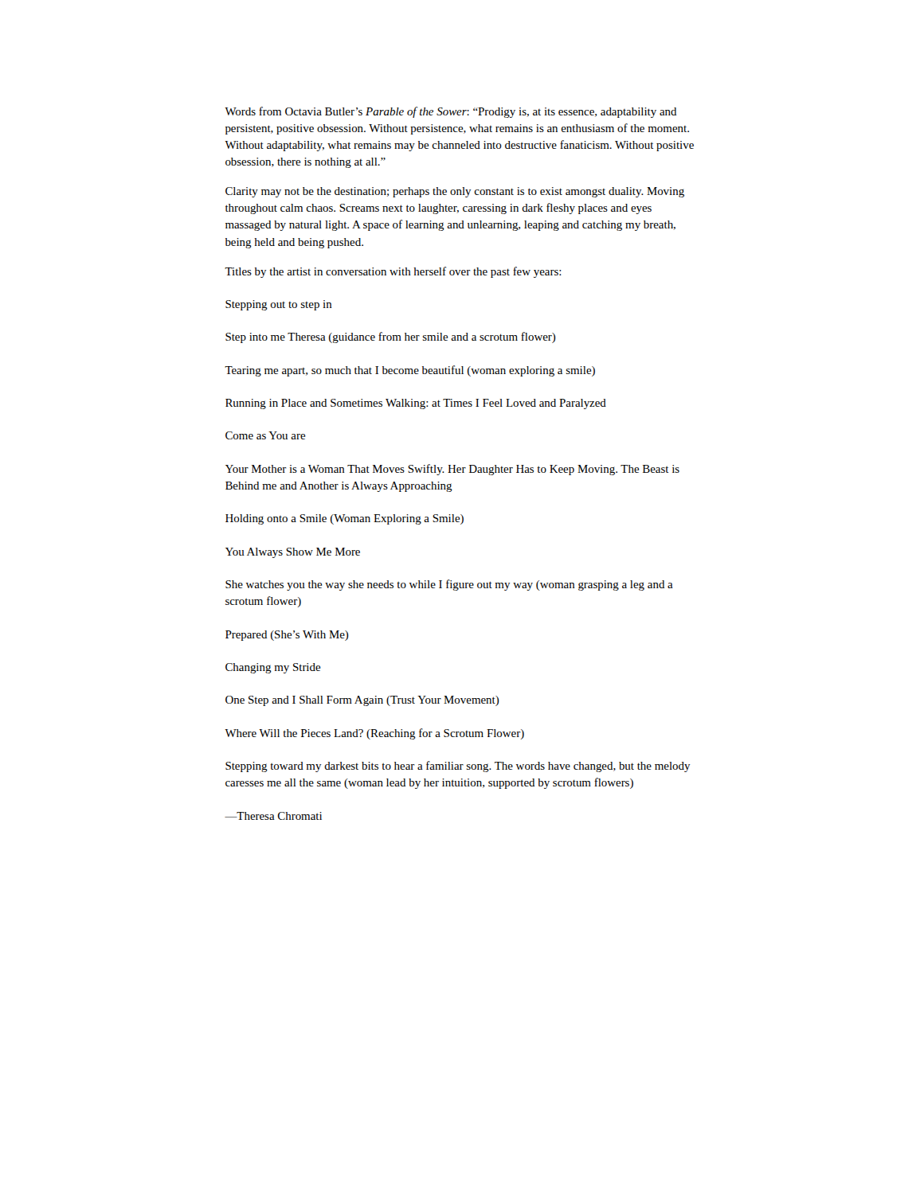Words from Octavia Butler’s Parable of the Sower: “Prodigy is, at its essence, adaptability and persistent, positive obsession. Without persistence, what remains is an enthusiasm of the moment. Without adaptability, what remains may be channeled into destructive fanaticism. Without positive obsession, there is nothing at all.”
Clarity may not be the destination; perhaps the only constant is to exist amongst duality. Moving throughout calm chaos. Screams next to laughter, caressing in dark fleshy places and eyes massaged by natural light. A space of learning and unlearning, leaping and catching my breath, being held and being pushed.
Titles by the artist in conversation with herself over the past few years:
Stepping out to step in
Step into me Theresa (guidance from her smile and a scrotum flower)
Tearing me apart, so much that I become beautiful (woman exploring a smile)
Running in Place and Sometimes Walking: at Times I Feel Loved and Paralyzed
Come as You are
Your Mother is a Woman That Moves Swiftly. Her Daughter Has to Keep Moving. The Beast is Behind me and Another is Always Approaching
Holding onto a Smile (Woman Exploring a Smile)
You Always Show Me More
She watches you the way she needs to while I figure out my way (woman grasping a leg and a scrotum flower)
Prepared (She’s With Me)
Changing my Stride
One Step and I Shall Form Again (Trust Your Movement)
Where Will the Pieces Land? (Reaching for a Scrotum Flower)
Stepping toward my darkest bits to hear a familiar song. The words have changed, but the melody caresses me all the same (woman lead by her intuition, supported by scrotum flowers)
—Theresa Chromati